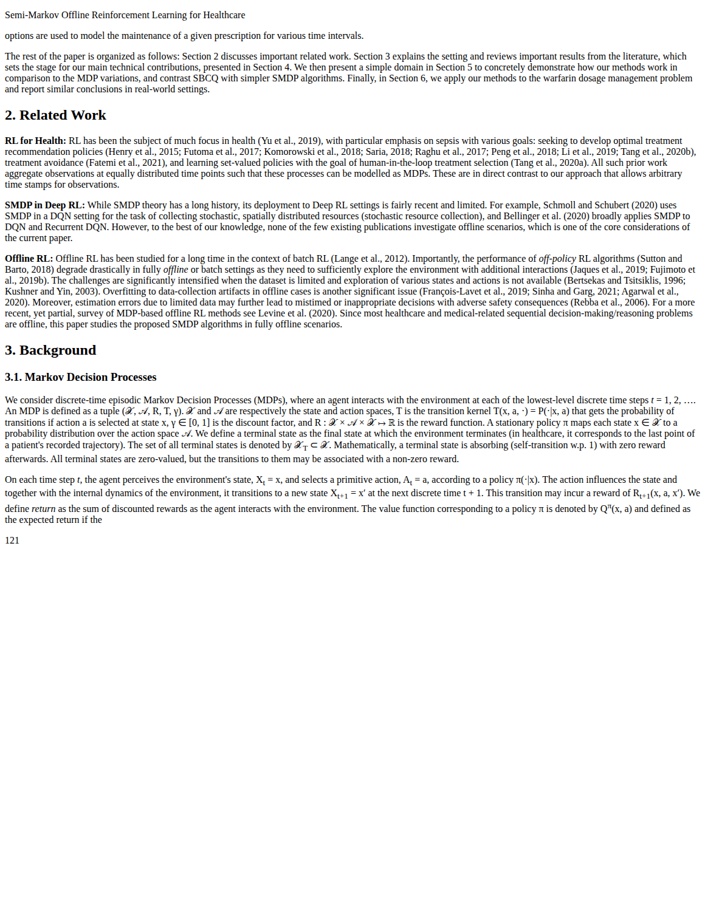Semi-Markov Offline Reinforcement Learning for Healthcare
options are used to model the maintenance of a given prescription for various time intervals.
The rest of the paper is organized as follows: Section 2 discusses important related work. Section 3 explains the setting and reviews important results from the literature, which sets the stage for our main technical contributions, presented in Section 4. We then present a simple domain in Section 5 to concretely demonstrate how our methods work in comparison to the MDP variations, and contrast SBCQ with simpler SMDP algorithms. Finally, in Section 6, we apply our methods to the warfarin dosage management problem and report similar conclusions in real-world settings.
2. Related Work
RL for Health: RL has been the subject of much focus in health (Yu et al., 2019), with particular emphasis on sepsis with various goals: seeking to develop optimal treatment recommendation policies (Henry et al., 2015; Futoma et al., 2017; Komorowski et al., 2018; Saria, 2018; Raghu et al., 2017; Peng et al., 2018; Li et al., 2019; Tang et al., 2020b), treatment avoidance (Fatemi et al., 2021), and learning set-valued policies with the goal of human-in-the-loop treatment selection (Tang et al., 2020a). All such prior work aggregate observations at equally distributed time points such that these processes can be modelled as MDPs. These are in direct contrast to our approach that allows arbitrary time stamps for observations.
SMDP in Deep RL: While SMDP theory has a long history, its deployment to Deep RL settings is fairly recent and limited. For example, Schmoll and Schubert (2020) uses SMDP in a DQN setting for the task of collecting stochastic, spatially distributed resources (stochastic resource collection), and Bellinger et al. (2020) broadly applies SMDP to DQN and Recurrent DQN. However, to the best of our knowledge, none of the few existing publications investigate offline scenarios, which is one of the core considerations of the current paper.
Offline RL: Offline RL has been studied for a long time in the context of batch RL (Lange et al., 2012). Importantly, the performance of off-policy RL algorithms (Sutton and Barto, 2018) degrade drastically in fully offline or batch settings as they need to sufficiently explore the environment with additional interactions (Jaques et al., 2019; Fujimoto et al., 2019b). The challenges are significantly intensified when the dataset is limited and exploration of various states and actions is not available (Bertsekas and Tsitsiklis, 1996; Kushner and Yin, 2003). Overfitting to data-collection artifacts in offline cases is another significant issue (François-Lavet et al., 2019; Sinha and Garg, 2021; Agarwal et al., 2020). Moreover, estimation errors due to limited data may further lead to mistimed or inappropriate decisions with adverse safety consequences (Rebba et al., 2006). For a more recent, yet partial, survey of MDP-based offline RL methods see Levine et al. (2020). Since most healthcare and medical-related sequential decision-making/reasoning problems are offline, this paper studies the proposed SMDP algorithms in fully offline scenarios.
3. Background
3.1. Markov Decision Processes
We consider discrete-time episodic Markov Decision Processes (MDPs), where an agent interacts with the environment at each of the lowest-level discrete time steps t = 1, 2, …. An MDP is defined as a tuple (𝒳, 𝒜, R, T, γ). 𝒳 and 𝒜 are respectively the state and action spaces, T is the transition kernel T(x, a, ·) = P(·|x, a) that gets the probability of transitions if action a is selected at state x, γ ∈ [0, 1] is the discount factor, and R : 𝒳 × 𝒜 × 𝒳 ↦ ℝ is the reward function. A stationary policy π maps each state x ∈ 𝒳 to a probability distribution over the action space 𝒜. We define a terminal state as the final state at which the environment terminates (in healthcare, it corresponds to the last point of a patient's recorded trajectory). The set of all terminal states is denoted by 𝒳T ⊂ 𝒳. Mathematically, a terminal state is absorbing (self-transition w.p. 1) with zero reward afterwards. All terminal states are zero-valued, but the transitions to them may be associated with a non-zero reward.
On each time step t, the agent perceives the environment's state, Xt = x, and selects a primitive action, At = a, according to a policy π(·|x). The action influences the state and together with the internal dynamics of the environment, it transitions to a new state Xt+1 = x′ at the next discrete time t + 1. This transition may incur a reward of Rt+1(x, a, x′). We define return as the sum of discounted rewards as the agent interacts with the environment. The value function corresponding to a policy π is denoted by Qπ(x, a) and defined as the expected return if the
121